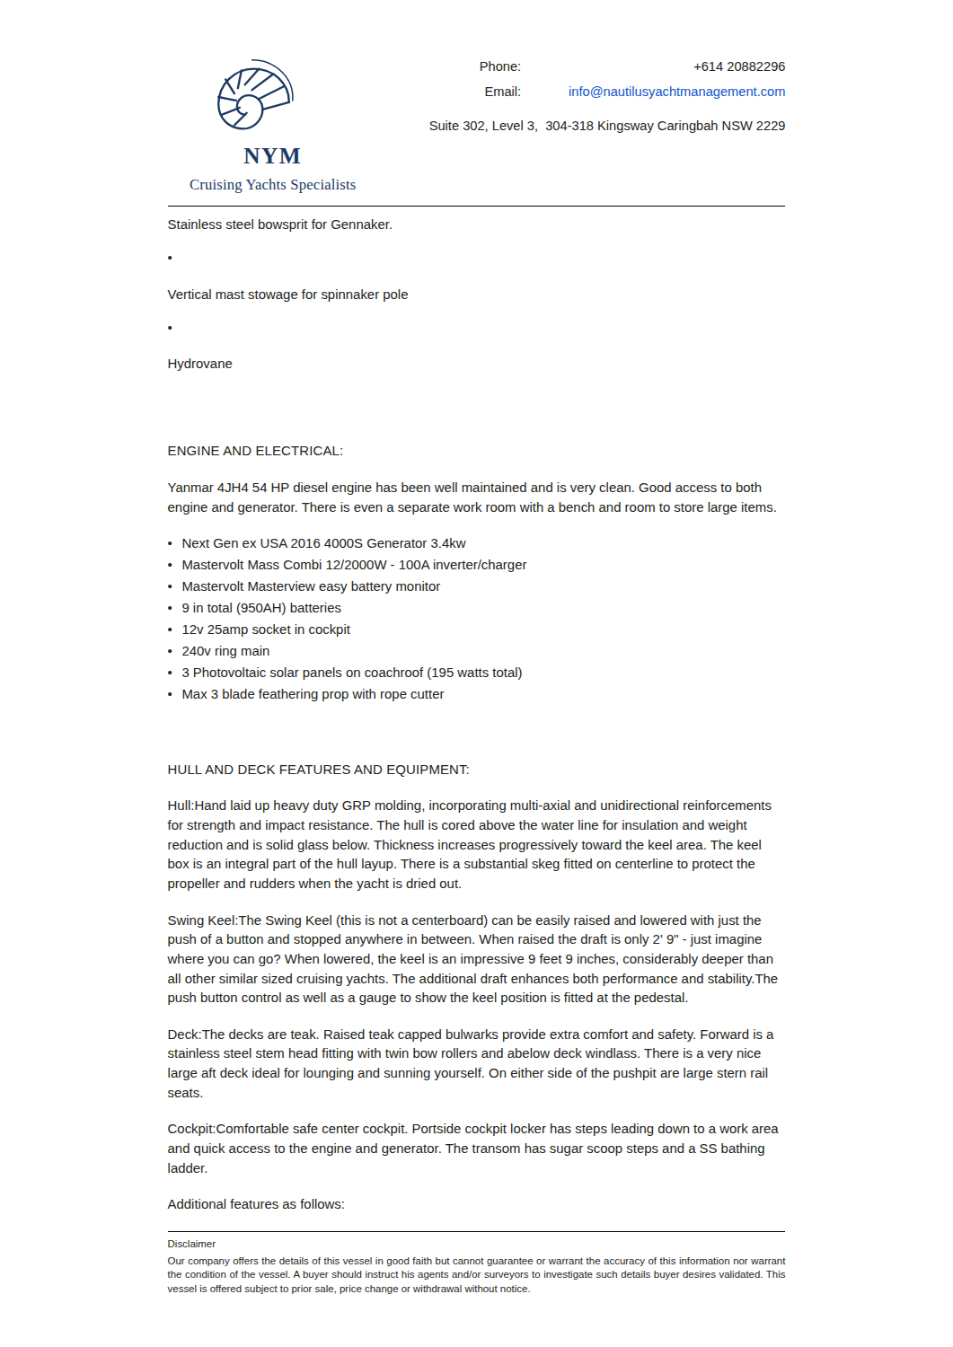NYM
NYM
Cruising Yachts Specialists
| Phone: | +614 20882296 |
| Email: | info@nautilusyachtmanagement.com |
Suite 302, Level 3, 304-318 Kingsway Caringbah NSW 2229
Stainless steel bowsprit for Gennaker.
Vertical mast stowage for spinnaker pole
Hydrovane
ENGINE AND ELECTRICAL:
Yanmar 4JH4 54 HP diesel engine has been well maintained and is very clean. Good access to both engine and generator. There is even a separate work room with a bench and room to store large items.
Next Gen ex USA 2016 4000S Generator 3.4kw
Mastervolt Mass Combi 12/2000W - 100A inverter/charger
Mastervolt Masterview easy battery monitor
9 in total (950AH) batteries
12v 25amp socket in cockpit
240v ring main
3 Photovoltaic solar panels on coachroof (195 watts total)
Max 3 blade feathering prop with rope cutter
HULL AND DECK FEATURES AND EQUIPMENT:
Hull:Hand laid up heavy duty GRP molding, incorporating multi-axial and unidirectional reinforcements for strength and impact resistance. The hull is cored above the water line for insulation and weight reduction and is solid glass below. Thickness increases progressively toward the keel area. The keel box is an integral part of the hull layup. There is a substantial skeg fitted on centerline to protect the propeller and rudders when the yacht is dried out.
Swing Keel:The Swing Keel (this is not a centerboard) can be easily raised and lowered with just the push of a button and stopped anywhere in between. When raised the draft is only 2' 9" - just imagine where you can go? When lowered, the keel is an impressive 9 feet 9 inches, considerably deeper than all other similar sized cruising yachts. The additional draft enhances both performance and stability.The push button control as well as a gauge to show the keel position is fitted at the pedestal.
Deck:The decks are teak. Raised teak capped bulwarks provide extra comfort and safety. Forward is a stainless steel stem head fitting with twin bow rollers and abelow deck windlass. There is a very nice large aft deck ideal for lounging and sunning yourself. On either side of the pushpit are large stern rail seats.
Cockpit:Comfortable safe center cockpit. Portside cockpit locker has steps leading down to a work area and quick access to the engine and generator. The transom has sugar scoop steps and a SS bathing ladder.
Additional features as follows:
Disclaimer
Our company offers the details of this vessel in good faith but cannot guarantee or warrant the accuracy of this information nor warrant the condition of the vessel. A buyer should instruct his agents and/or surveyors to investigate such details buyer desires validated. This vessel is offered subject to prior sale, price change or withdrawal without notice.